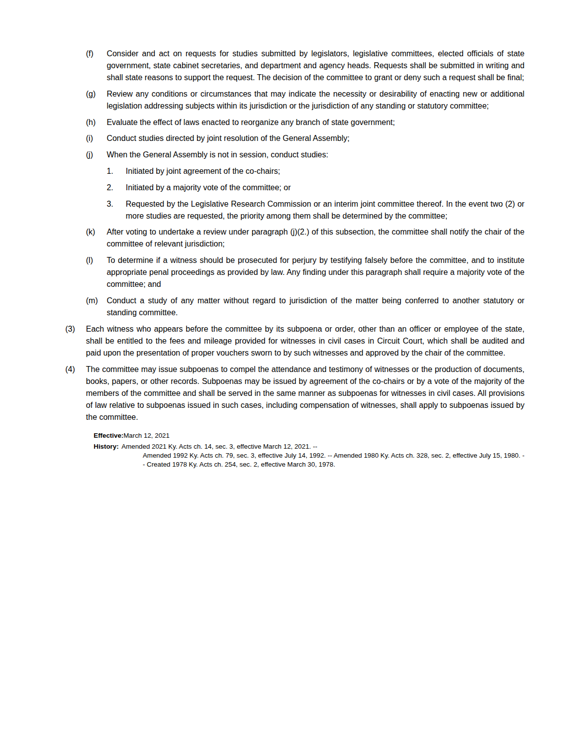(f)
Consider and act on requests for studies submitted by legislators, legislative committees, elected officials of state government, state cabinet secretaries, and department and agency heads. Requests shall be submitted in writing and shall state reasons to support the request. The decision of the committee to grant or deny such a request shall be final;
(g)
Review any conditions or circumstances that may indicate the necessity or desirability of enacting new or additional legislation addressing subjects within its jurisdiction or the jurisdiction of any standing or statutory committee;
(h)
Evaluate the effect of laws enacted to reorganize any branch of state government;
(i)
Conduct studies directed by joint resolution of the General Assembly;
(j)
When the General Assembly is not in session, conduct studies:
1.
Initiated by joint agreement of the co-chairs;
2.
Initiated by a majority vote of the committee; or
3.
Requested by the Legislative Research Commission or an interim joint committee thereof. In the event two (2) or more studies are requested, the priority among them shall be determined by the committee;
(k)
After voting to undertake a review under paragraph (j)(2.) of this subsection, the committee shall notify the chair of the committee of relevant jurisdiction;
(l)
To determine if a witness should be prosecuted for perjury by testifying falsely before the committee, and to institute appropriate penal proceedings as provided by law. Any finding under this paragraph shall require a majority vote of the committee; and
(m)
Conduct a study of any matter without regard to jurisdiction of the matter being conferred to another statutory or standing committee.
(3)
Each witness who appears before the committee by its subpoena or order, other than an officer or employee of the state, shall be entitled to the fees and mileage provided for witnesses in civil cases in Circuit Court, which shall be audited and paid upon the presentation of proper vouchers sworn to by such witnesses and approved by the chair of the committee.
(4)
The committee may issue subpoenas to compel the attendance and testimony of witnesses or the production of documents, books, papers, or other records. Subpoenas may be issued by agreement of the co-chairs or by a vote of the majority of the members of the committee and shall be served in the same manner as subpoenas for witnesses in civil cases. All provisions of law relative to subpoenas issued in such cases, including compensation of witnesses, shall apply to subpoenas issued by the committee.
Effective:
March 12, 2021
History:
Amended 2021 Ky. Acts ch. 14, sec. 3, effective March 12, 2021. --Amended 1992 Ky. Acts ch. 79, sec. 3, effective July 14, 1992. -- Amended 1980 Ky. Acts ch. 328, sec. 2, effective July 15, 1980. -- Created 1978 Ky. Acts ch. 254, sec. 2, effective March 30, 1978.